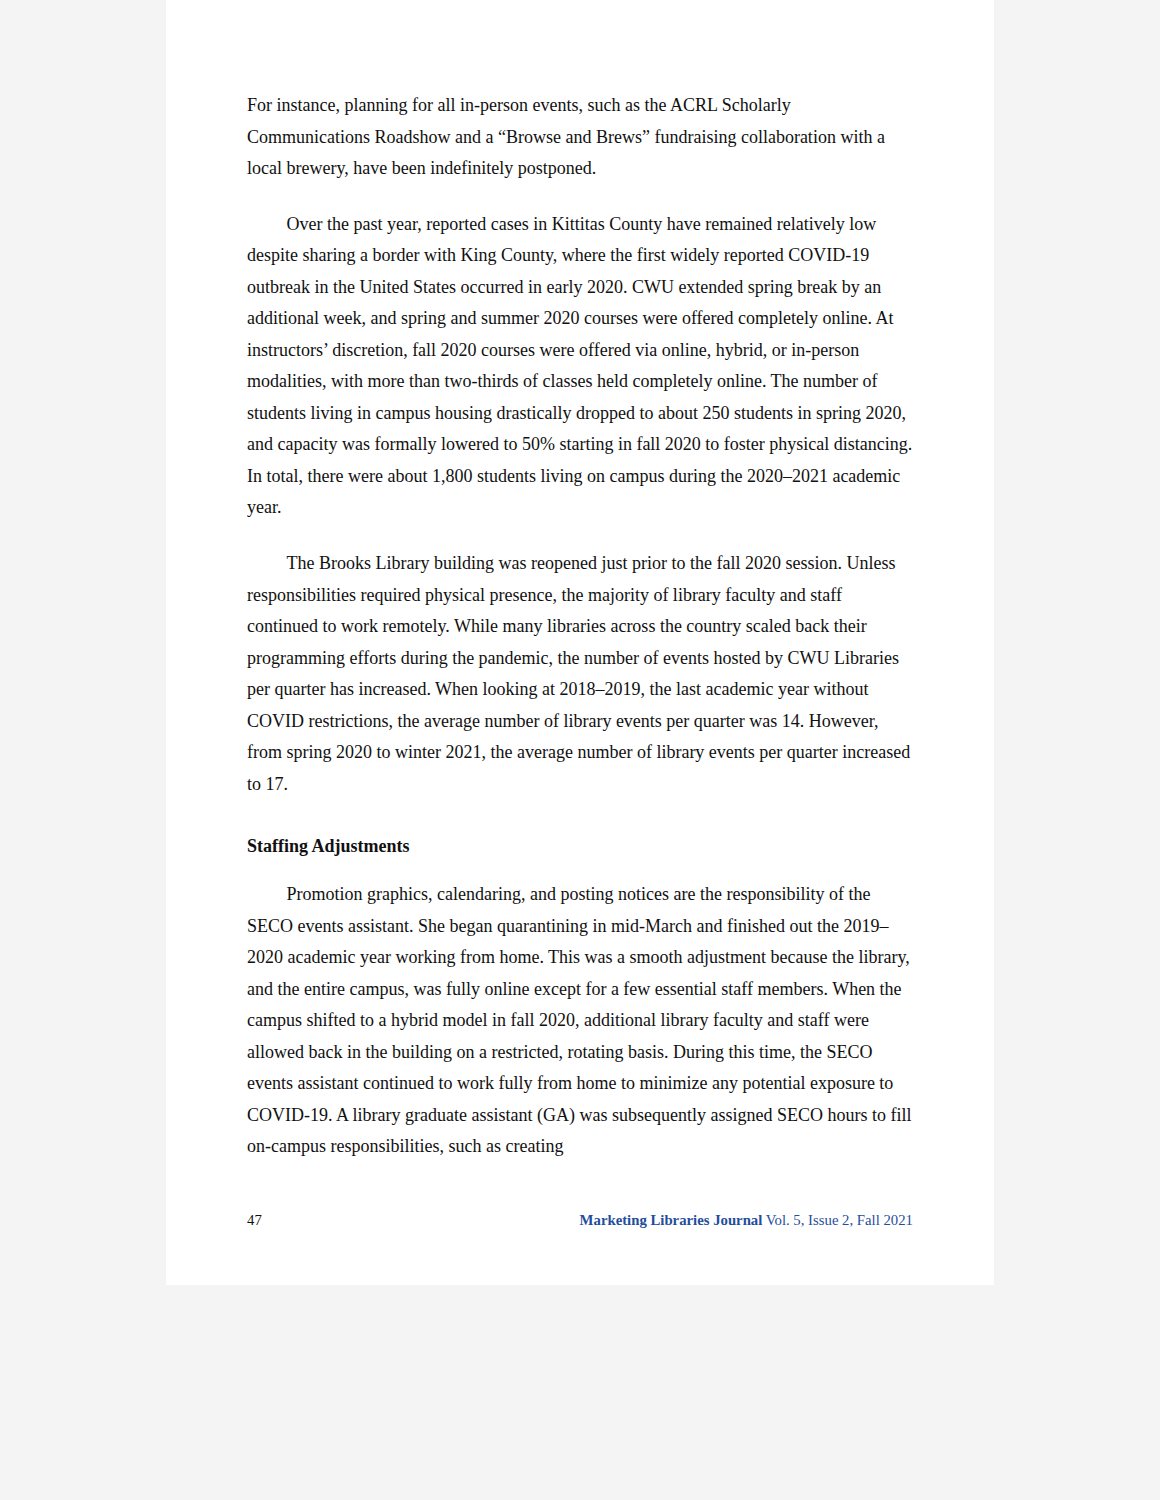For instance, planning for all in-person events, such as the ACRL Scholarly Communications Roadshow and a “Browse and Brews” fundraising collaboration with a local brewery, have been indefinitely postponed.
Over the past year, reported cases in Kittitas County have remained relatively low despite sharing a border with King County, where the first widely reported COVID-19 outbreak in the United States occurred in early 2020. CWU extended spring break by an additional week, and spring and summer 2020 courses were offered completely online. At instructors’ discretion, fall 2020 courses were offered via online, hybrid, or in-person modalities, with more than two-thirds of classes held completely online. The number of students living in campus housing drastically dropped to about 250 students in spring 2020, and capacity was formally lowered to 50% starting in fall 2020 to foster physical distancing. In total, there were about 1,800 students living on campus during the 2020–2021 academic year.
The Brooks Library building was reopened just prior to the fall 2020 session. Unless responsibilities required physical presence, the majority of library faculty and staff continued to work remotely. While many libraries across the country scaled back their programming efforts during the pandemic, the number of events hosted by CWU Libraries per quarter has increased. When looking at 2018–2019, the last academic year without COVID restrictions, the average number of library events per quarter was 14. However, from spring 2020 to winter 2021, the average number of library events per quarter increased to 17.
Staffing Adjustments
Promotion graphics, calendaring, and posting notices are the responsibility of the SECO events assistant. She began quarantining in mid-March and finished out the 2019–2020 academic year working from home. This was a smooth adjustment because the library, and the entire campus, was fully online except for a few essential staff members. When the campus shifted to a hybrid model in fall 2020, additional library faculty and staff were allowed back in the building on a restricted, rotating basis. During this time, the SECO events assistant continued to work fully from home to minimize any potential exposure to COVID-19. A library graduate assistant (GA) was subsequently assigned SECO hours to fill on-campus responsibilities, such as creating
47
Marketing Libraries Journal Vol. 5, Issue 2, Fall 2021